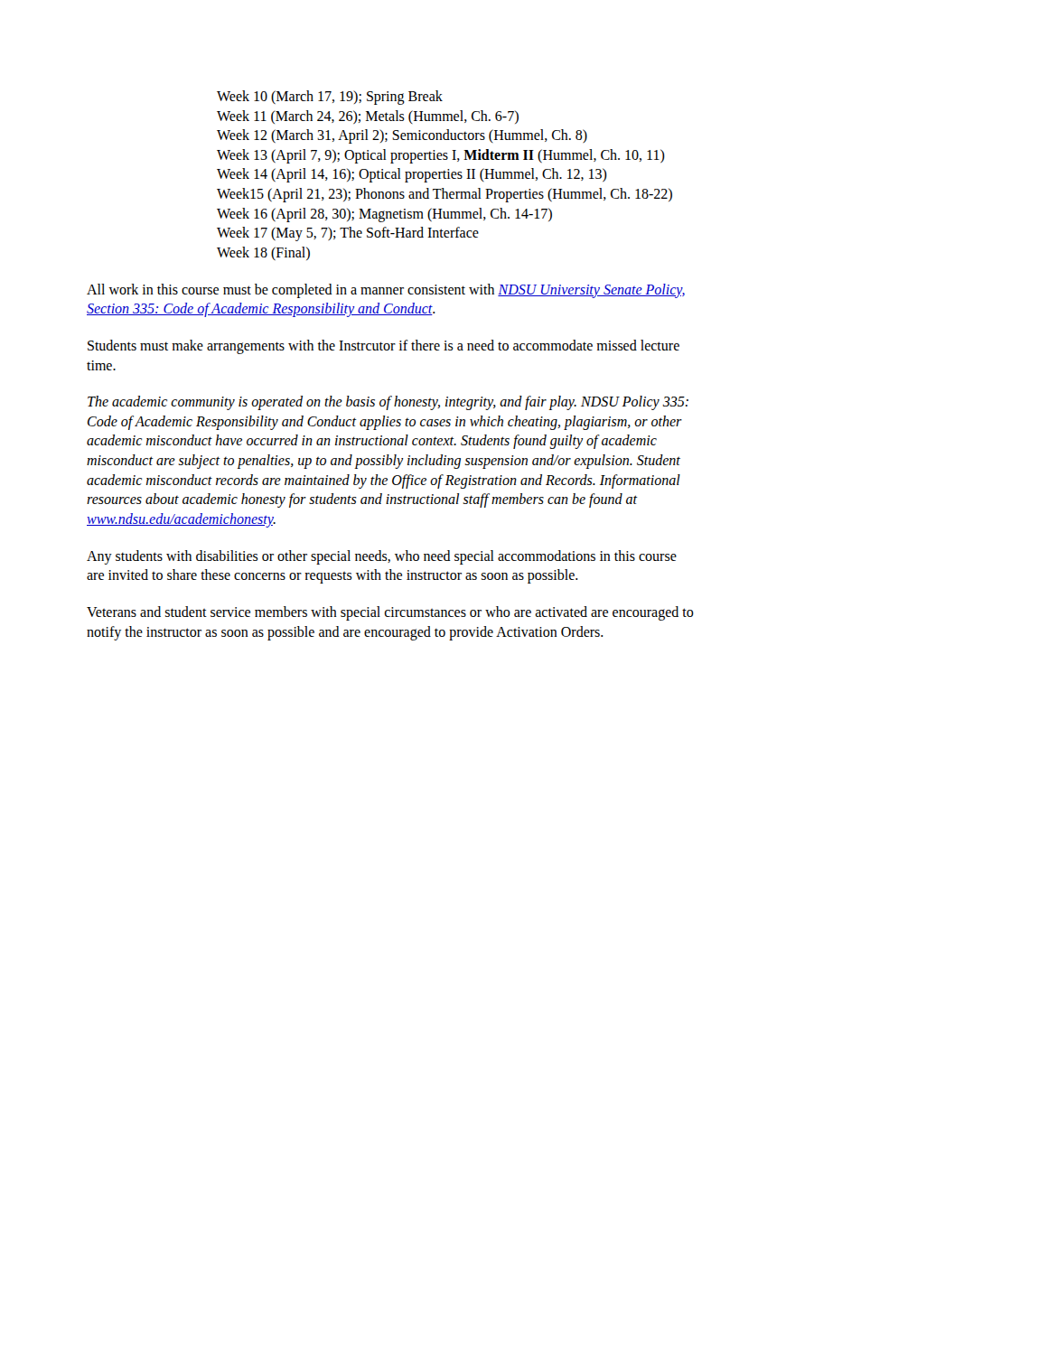Week 10 (March 17, 19); Spring Break
Week 11 (March 24, 26); Metals (Hummel, Ch. 6-7)
Week 12 (March 31, April 2); Semiconductors (Hummel, Ch. 8)
Week 13 (April 7, 9); Optical properties I, Midterm II (Hummel, Ch. 10, 11)
Week 14 (April 14, 16); Optical properties II (Hummel, Ch. 12, 13)
Week15 (April 21, 23); Phonons and Thermal Properties (Hummel, Ch. 18-22)
Week 16 (April 28, 30); Magnetism (Hummel, Ch. 14-17)
Week 17 (May 5, 7); The Soft-Hard Interface
Week 18 (Final)
All work in this course must be completed in a manner consistent with NDSU University Senate Policy, Section 335: Code of Academic Responsibility and Conduct.
Students must make arrangements with the Instrcutor if there is a need to accommodate missed lecture time.
The academic community is operated on the basis of honesty, integrity, and fair play. NDSU Policy 335: Code of Academic Responsibility and Conduct applies to cases in which cheating, plagiarism, or other academic misconduct have occurred in an instructional context. Students found guilty of academic misconduct are subject to penalties, up to and possibly including suspension and/or expulsion. Student academic misconduct records are maintained by the Office of Registration and Records. Informational resources about academic honesty for students and instructional staff members can be found at www.ndsu.edu/academichonesty.
Any students with disabilities or other special needs, who need special accommodations in this course are invited to share these concerns or requests with the instructor as soon as possible.
Veterans and student service members with special circumstances or who are activated are encouraged to notify the instructor as soon as possible and are encouraged to provide Activation Orders.